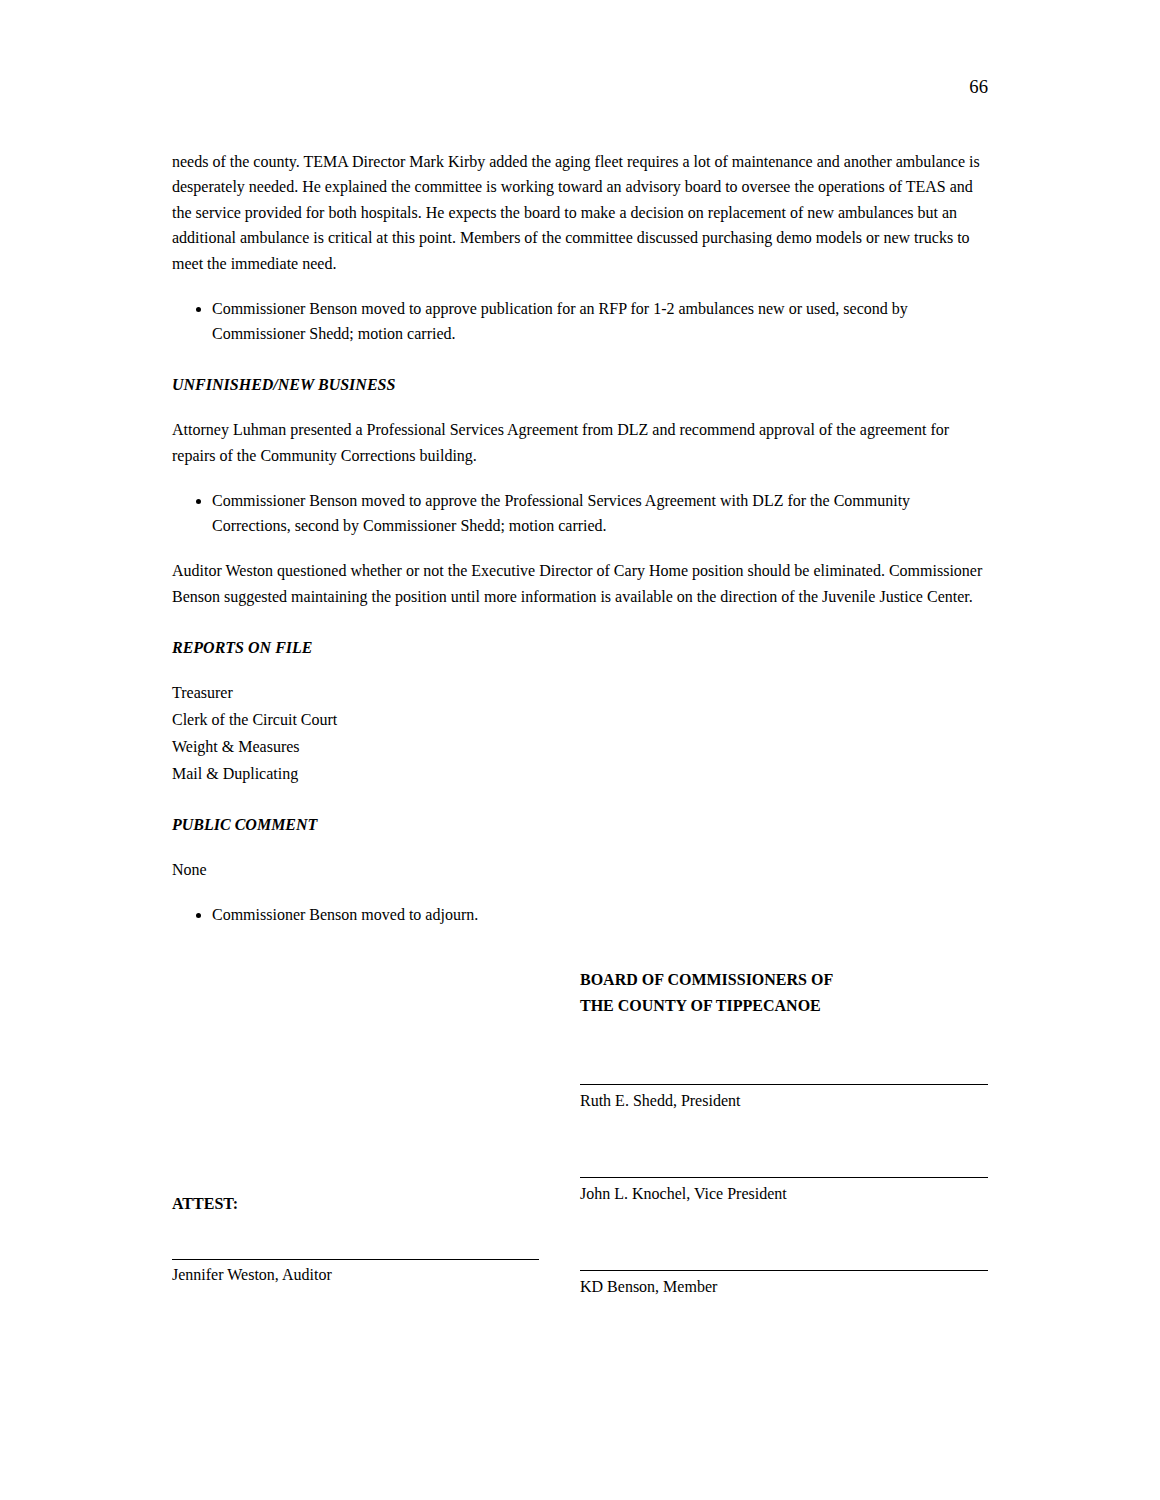66
needs of the county. TEMA Director Mark Kirby added the aging fleet requires a lot of maintenance and another ambulance is desperately needed. He explained the committee is working toward an advisory board to oversee the operations of TEAS and the service provided for both hospitals. He expects the board to make a decision on replacement of new ambulances but an additional ambulance is critical at this point. Members of the committee discussed purchasing demo models or new trucks to meet the immediate need.
Commissioner Benson moved to approve publication for an RFP for 1-2 ambulances new or used, second by Commissioner Shedd; motion carried.
UNFINISHED/NEW BUSINESS
Attorney Luhman presented a Professional Services Agreement from DLZ and recommend approval of the agreement for repairs of the Community Corrections building.
Commissioner Benson moved to approve the Professional Services Agreement with DLZ for the Community Corrections, second by Commissioner Shedd; motion carried.
Auditor Weston questioned whether or not the Executive Director of Cary Home position should be eliminated. Commissioner Benson suggested maintaining the position until more information is available on the direction of the Juvenile Justice Center.
REPORTS ON FILE
Treasurer
Clerk of the Circuit Court
Weight & Measures
Mail & Duplicating
PUBLIC COMMENT
None
Commissioner Benson moved to adjourn.
ATTEST:
Jennifer Weston, Auditor
BOARD OF COMMISSIONERS OF
THE COUNTY OF TIPPECANOE
Ruth E. Shedd, President
John L. Knochel, Vice President
KD Benson, Member